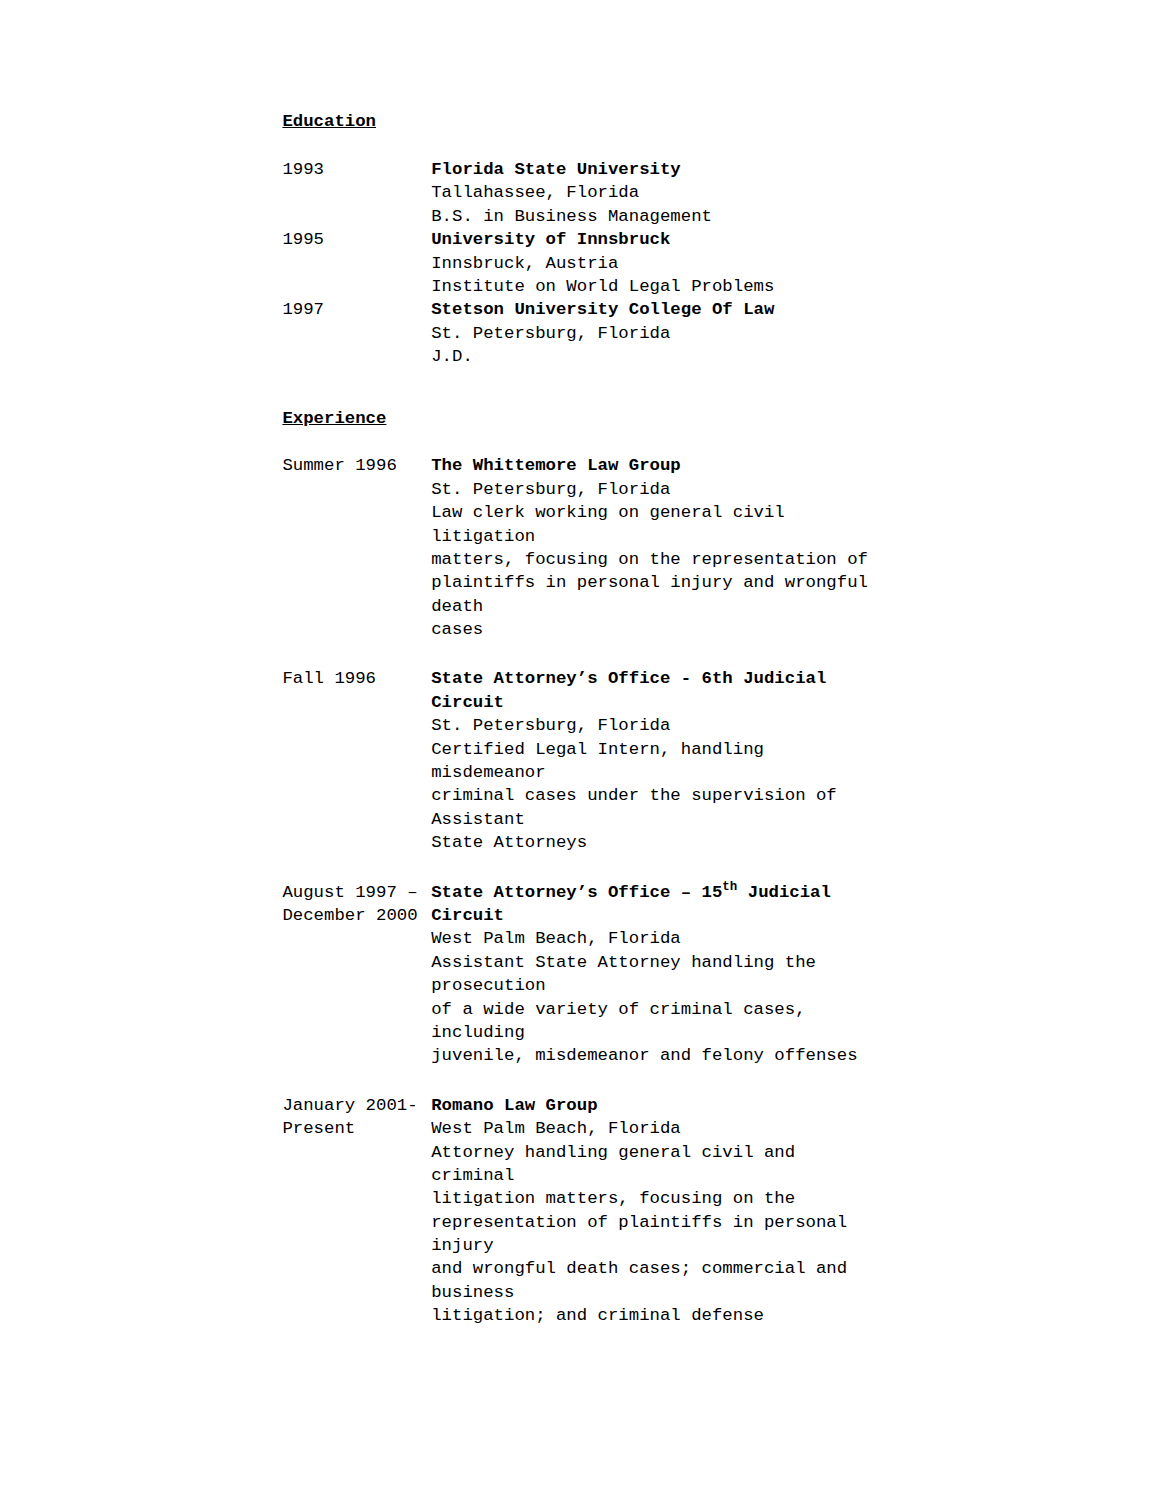Education
| 1993 | Florida State University Tallahassee, Florida B.S. in Business Management |
| 1995 | University of Innsbruck Innsbruck, Austria Institute on World Legal Problems |
| 1997 | Stetson University College Of Law St. Petersburg, Florida J.D. |
Experience
| Summer 1996 | The Whittemore Law Group St. Petersburg, Florida Law clerk working on general civil litigation matters, focusing on the representation of plaintiffs in personal injury and wrongful death cases |
| Fall 1996 | State Attorney’s Office - 6th Judicial Circuit St. Petersburg, Florida Certified Legal Intern, handling misdemeanor criminal cases under the supervision of Assistant State Attorneys |
| August 1997 – December 2000 | State Attorney’s Office – 15 th Judicial Circuit West Palm Beach, Florida Assistant State Attorney handling the prosecution of a wide variety of criminal cases, including juvenile, misdemeanor and felony offenses |
| January 2001- Present | Romano Law Group West Palm Beach, Florida Attorney handling general civil and criminal litigation matters, focusing on the representation of plaintiffs in personal injury and wrongful death cases; commercial and business litigation; and criminal defense |